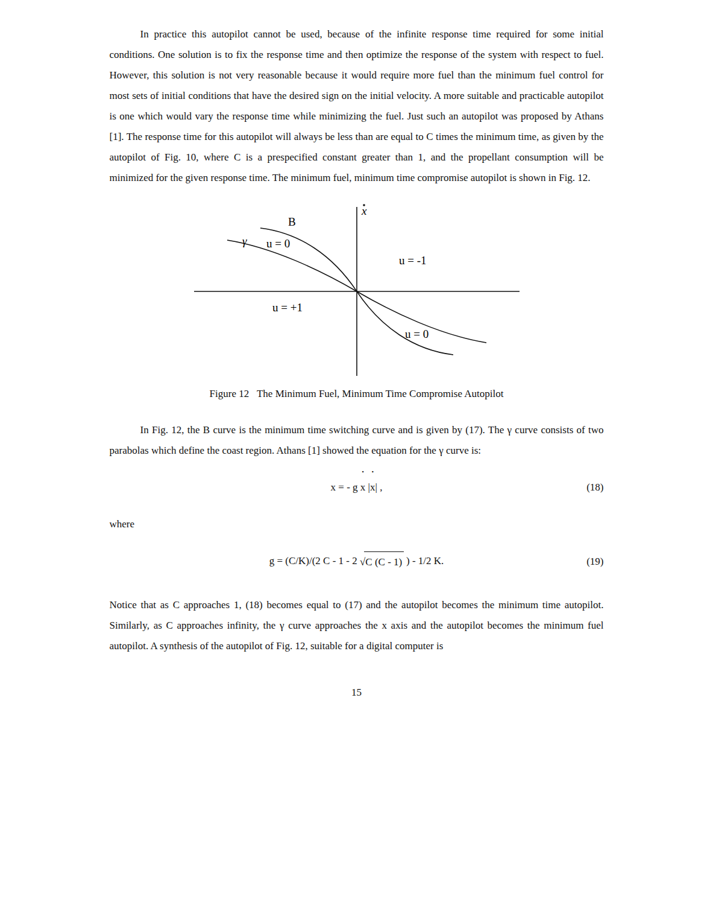In practice this autopilot cannot be used, because of the infinite response time required for some initial conditions. One solution is to fix the response time and then optimize the response of the system with respect to fuel. However, this solution is not very reasonable because it would require more fuel than the minimum fuel control for most sets of initial conditions that have the desired sign on the initial velocity. A more suitable and practicable autopilot is one which would vary the response time while minimizing the fuel. Just such an autopilot was proposed by Athans [1]. The response time for this autopilot will always be less than are equal to C times the minimum time, as given by the autopilot of Fig. 10, where C is a prespecified constant greater than 1, and the propellant consumption will be minimized for the given response time. The minimum fuel, minimum time compromise autopilot is shown in Fig. 12.
x B γ u = 0 u = -1 u = +1 u = 0
Figure 12 The Minimum Fuel, Minimum Time Compromise Autopilot
In Fig. 12, the B curve is the minimum time switching curve and is given by (17). The γ curve consists of two parabolas which define the coast region. Athans [1] showed the equation for the γ curve is:
x = - g x |x| ,
(18)
where
g = (C/K)/(2 C - 1 - 2 √C (C - 1) ) - 1/2 K.
(19)
Notice that as C approaches 1, (18) becomes equal to (17) and the autopilot becomes the minimum time autopilot. Similarly, as C approaches infinity, the γ curve approaches the x axis and the autopilot becomes the minimum fuel autopilot. A synthesis of the autopilot of Fig. 12, suitable for a digital computer is
15